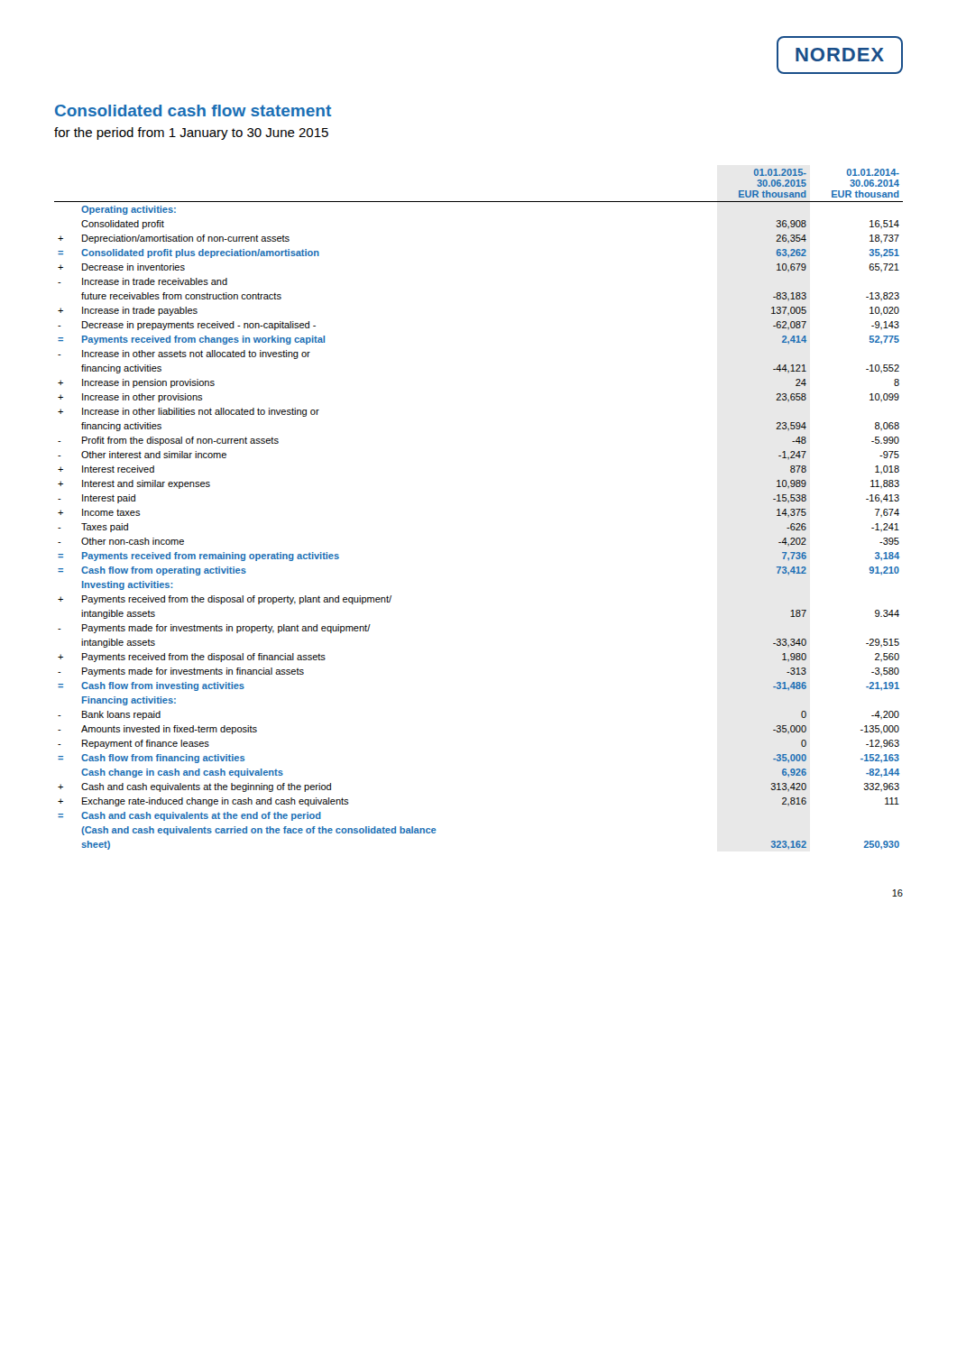NORDEX
Consolidated cash flow statement
for the period from 1 January to 30 June 2015
| | | 01.01.2015- 30.06.2015 EUR thousand | 01.01.2014- 30.06.2014 EUR thousand |
| | Operating activities: | | |
| | Consolidated profit | 36,908 | 16,514 |
| + | Depreciation/amortisation of non-current assets | 26,354 | 18,737 |
| = | Consolidated profit plus depreciation/amortisation | 63,262 | 35,251 |
| + | Decrease in inventories | 10,679 | 65,721 |
| - | Increase in trade receivables and | | |
| | future receivables from construction contracts | -83,183 | -13,823 |
| + | Increase in trade payables | 137,005 | 10,020 |
| - | Decrease in prepayments received - non-capitalised - | -62,087 | -9,143 |
| = | Payments received from changes in working capital | 2,414 | 52,775 |
| - | Increase in other assets not allocated to investing or | | |
| | financing activities | -44,121 | -10,552 |
| + | Increase in pension provisions | 24 | 8 |
| + | Increase in other provisions | 23,658 | 10,099 |
| + | Increase in other liabilities not allocated to investing or | | |
| | financing activities | 23,594 | 8,068 |
| - | Profit from the disposal of non-current assets | -48 | -5.990 |
| - | Other interest and similar income | -1,247 | -975 |
| + | Interest received | 878 | 1,018 |
| + | Interest and similar expenses | 10,989 | 11,883 |
| - | Interest paid | -15,538 | -16,413 |
| + | Income taxes | 14,375 | 7,674 |
| - | Taxes paid | -626 | -1,241 |
| - | Other non-cash income | -4,202 | -395 |
| = | Payments received from remaining operating activities | 7,736 | 3,184 |
| = | Cash flow from operating activities | 73,412 | 91,210 |
| | Investing activities: | | |
| + | Payments received from the disposal of property, plant and equipment/ | | |
| | intangible assets | 187 | 9.344 |
| - | Payments made for investments in property, plant and equipment/ | | |
| | intangible assets | -33,340 | -29,515 |
| + | Payments received from the disposal of financial assets | 1,980 | 2,560 |
| - | Payments made for investments in financial assets | -313 | -3,580 |
| = | Cash flow from investing activities | -31,486 | -21,191 |
| | Financing activities: | | |
| - | Bank loans repaid | 0 | -4,200 |
| - | Amounts invested in fixed-term deposits | -35,000 | -135,000 |
| - | Repayment of finance leases | 0 | -12,963 |
| = | Cash flow from financing activities | -35,000 | -152,163 |
| | Cash change in cash and cash equivalents | 6,926 | -82,144 |
| + | Cash and cash equivalents at the beginning of the period | 313,420 | 332,963 |
| + | Exchange rate-induced change in cash and cash equivalents | 2,816 | 111 |
| = | Cash and cash equivalents at the end of the period | | |
| | (Cash and cash equivalents carried on the face of the consolidated balance | | |
| | sheet) | 323,162 | 250,930 |
16